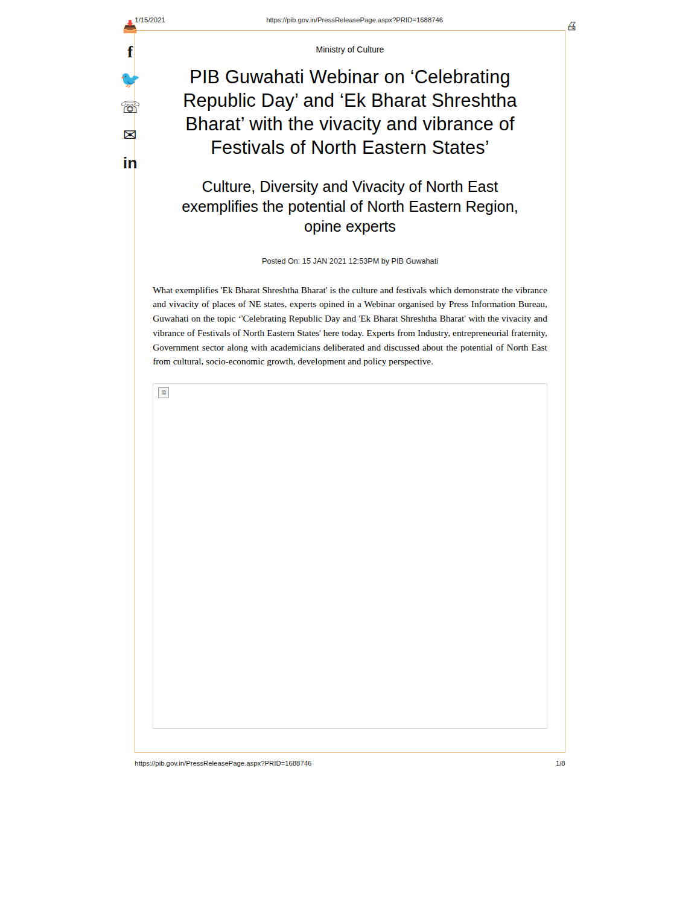1/15/2021 https://pib.gov.in/PressReleasePage.aspx?PRID=1688746
📥 f 🐦 ☏ ✉ in
🖨
Ministry of Culture
PIB Guwahati Webinar on ‘Celebrating Republic Day’ and ‘Ek Bharat Shreshtha Bharat’ with the vivacity and vibrance of Festivals of North Eastern States’
Culture, Diversity and Vivacity of North East exemplifies the potential of North Eastern Region, opine experts
Posted On: 15 JAN 2021 12:53PM by PIB Guwahati
What exemplifies 'Ek Bharat Shreshtha Bharat' is the culture and festivals which demonstrate the vibrance and vivacity of places of NE states, experts opined in a Webinar organised by Press Information Bureau, Guwahati on the topic ‘'Celebrating Republic Day and 'Ek Bharat Shreshtha Bharat' with the vivacity and vibrance of Festivals of North Eastern States' here today. Experts from Industry, entrepreneurial fraternity, Government sector along with academicians deliberated and discussed about the potential of North East from cultural, socio-economic growth, development and policy perspective.
🖻
https://pib.gov.in/PressReleasePage.aspx?PRID=1688746 1/8